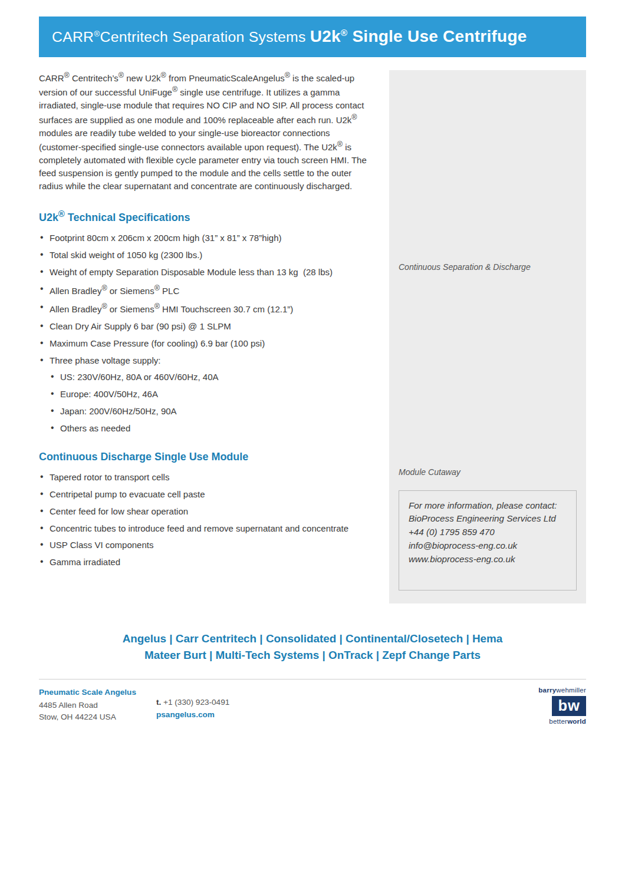CARR®Centritech Separation Systems U2k® Single Use Centrifuge
CARR® Centritech’s® new U2k® from PneumaticScaleAngelus® is the scaled-up version of our successful UniFuge® single use centrifuge. It utilizes a gamma irradiated, single-use module that requires NO CIP and NO SIP. All process contact surfaces are supplied as one module and 100% replaceable after each run. U2k® modules are readily tube welded to your single-use bioreactor connections (customer-specified single-use connectors available upon request). The U2k® is completely automated with flexible cycle parameter entry via touch screen HMI. The feed suspension is gently pumped to the module and the cells settle to the outer radius while the clear supernatant and concentrate are continuously discharged.
U2k® Technical Specifications
Footprint 80cm x 206cm x 200cm high (31” x 81” x 78”high)
Total skid weight of 1050 kg (2300 lbs.)
Weight of empty Separation Disposable Module less than 13 kg (28 lbs)
Allen Bradley® or Siemens® PLC
Allen Bradley® or Siemens® HMI Touchscreen 30.7 cm (12.1”)
Clean Dry Air Supply 6 bar (90 psi) @ 1 SLPM
Maximum Case Pressure (for cooling) 6.9 bar (100 psi)
Three phase voltage supply:
US: 230V/60Hz, 80A or 460V/60Hz, 40A
Europe: 400V/50Hz, 46A
Japan: 200V/60Hz/50Hz, 90A
Others as needed
Continuous Discharge Single Use Module
Tapered rotor to transport cells
Centripetal pump to evacuate cell paste
Center feed for low shear operation
Concentric tubes to introduce feed and remove supernatant and concentrate
USP Class VI components
Gamma irradiated
Continuous Separation & Discharge
Module Cutaway
For more information, please contact:
BioProcess Engineering Services Ltd
+44 (0) 1795 859 470
info@bioprocess-eng.co.uk
www.bioprocess-eng.co.uk
Angelus | Carr Centritech | Consolidated | Continental/Closetech | Hema
Mateer Burt | Multi-Tech Systems | OnTrack | Zepf Change Parts
Pneumatic Scale Angelus
4485 Allen Road
Stow, OH 44224 USA
t. +1 (330) 923-0491
psangelus.com
barrywehmiller
bw
betterworld